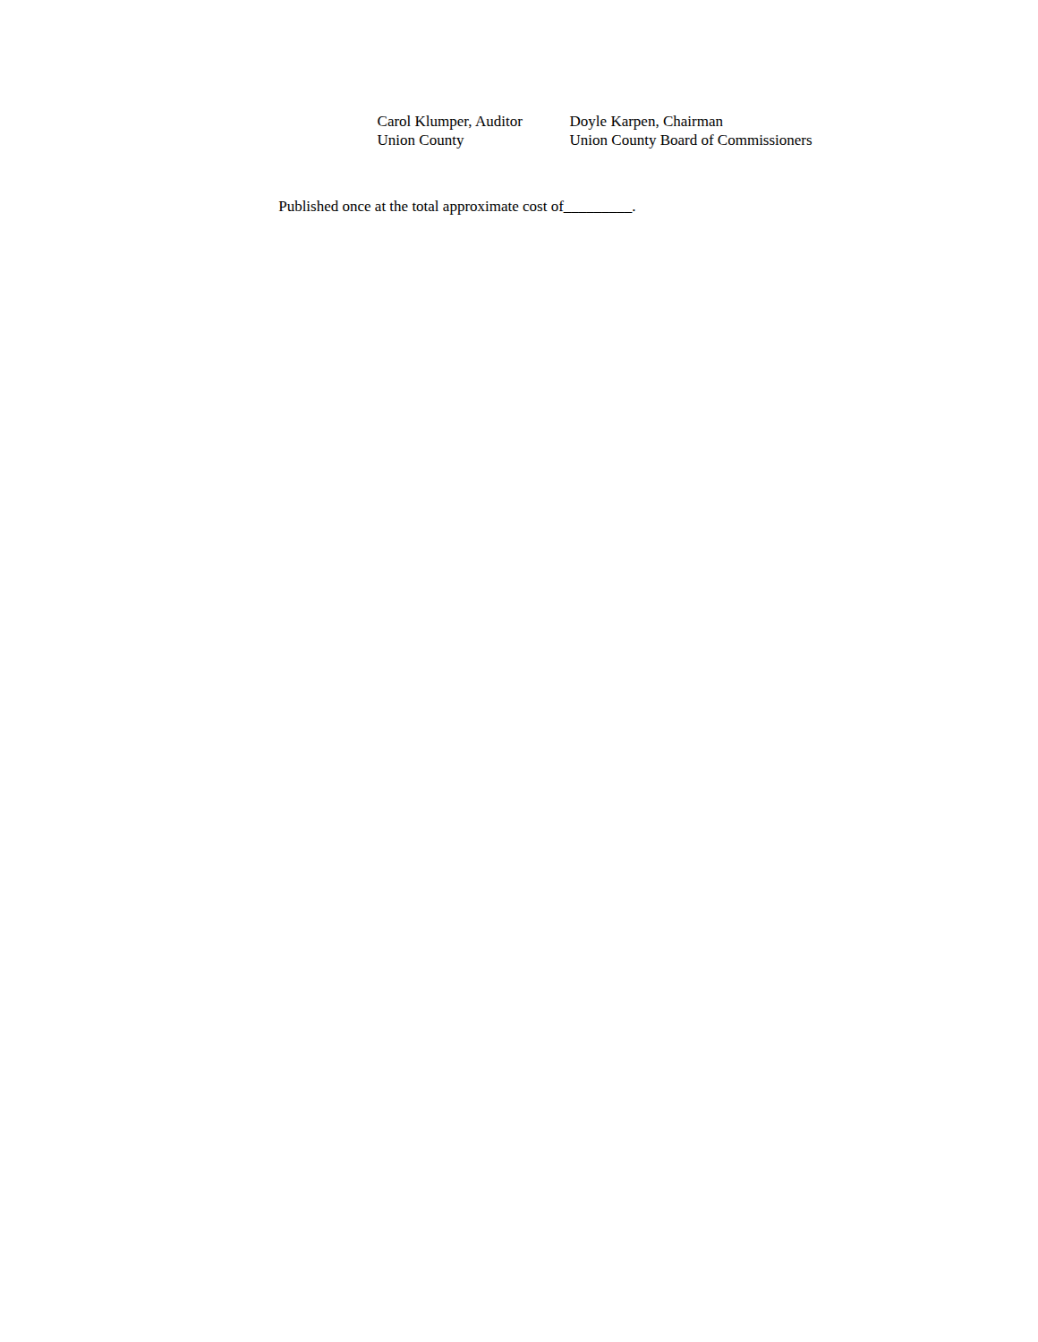| Carol Klumper, Auditor | Doyle Karpen, Chairman |
| Union County | Union County Board of Commissioners |
Published once at the total approximate cost of_________.